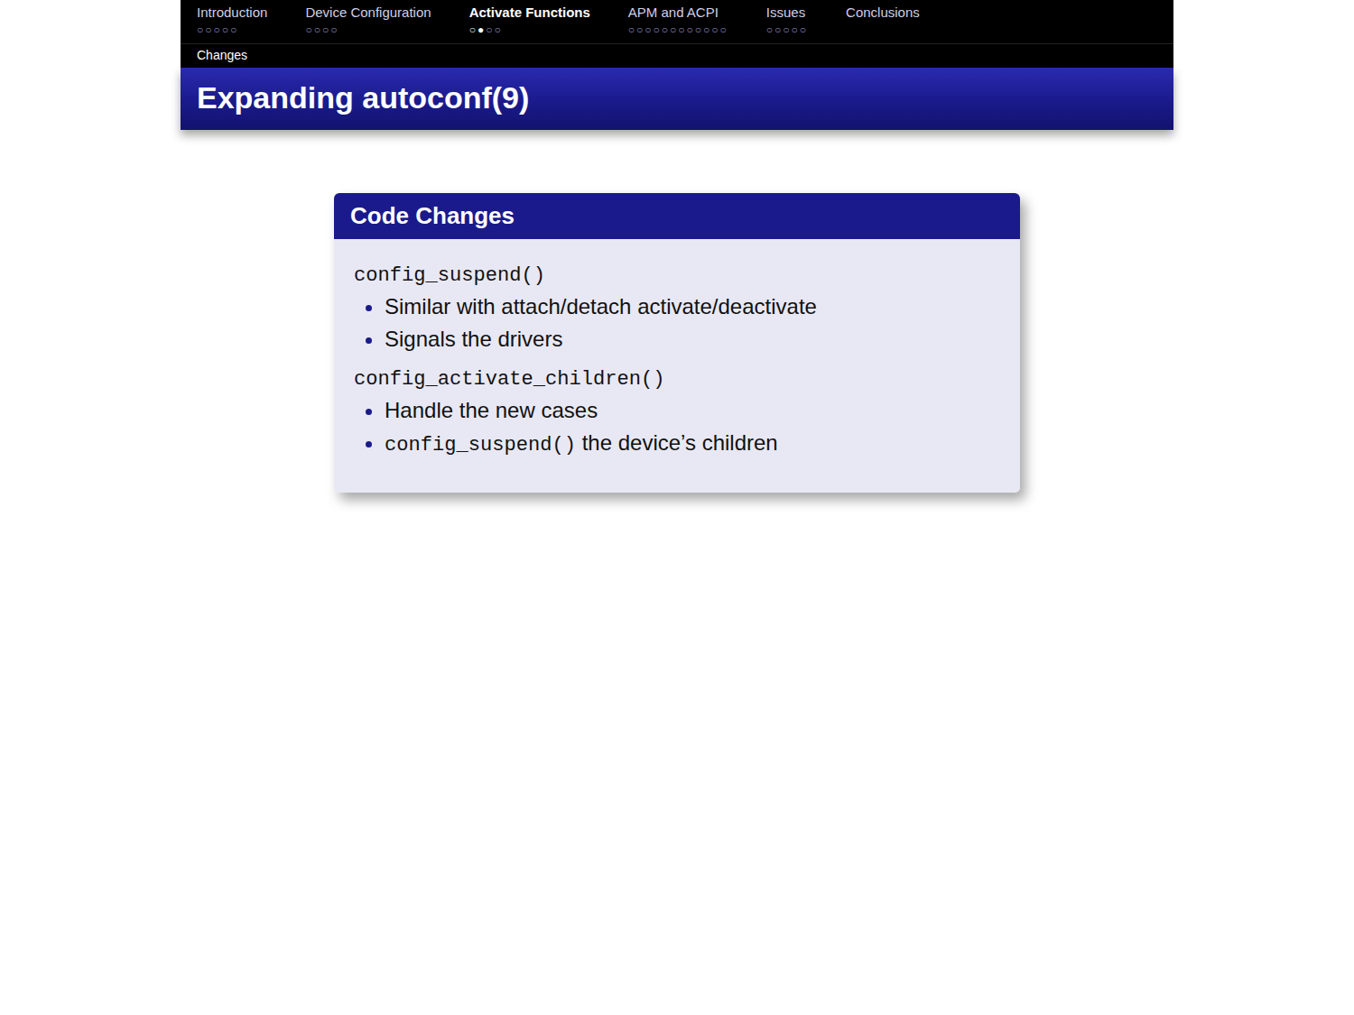Introduction ○○○○○
Device Configuration ○○○○
Activate Functions ○●○○
APM and ACPI ○○○○○○○○○○○○
Issues ○○○○○
Conclusions
Changes
Expanding autoconf(9)
Code Changes
config_suspend()
Similar with attach/detach activate/deactivate
Signals the drivers
config_activate_children()
Handle the new cases
config_suspend() the device’s children